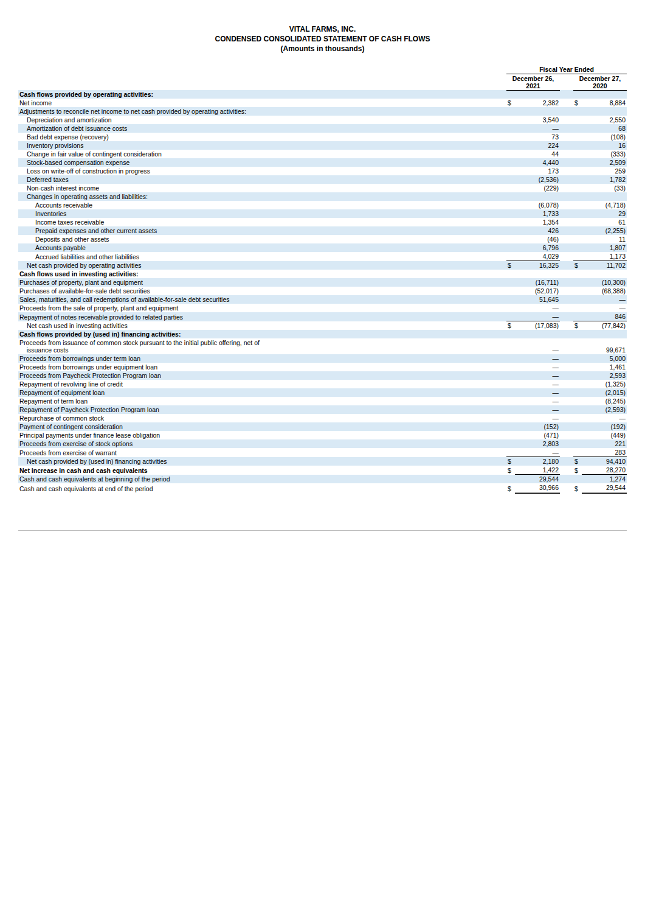VITAL FARMS, INC.
CONDENSED CONSOLIDATED STATEMENT OF CASH FLOWS
(Amounts in thousands)
| | | Fiscal Year Ended |
| --- | --- | --- |
| | | December 26, 2021 | | December 27, 2020 |
| Cash flows provided by operating activities: | | | | | | |
| Net income | | $ | 2,382 | | $ | 8,884 |
| Adjustments to reconcile net income to net cash provided by operating activities: | | | | | | |
| Depreciation and amortization | | | 3,540 | | | 2,550 |
| Amortization of debt issuance costs | | | — | | | 68 |
| Bad debt expense (recovery) | | | 73 | | | (108) |
| Inventory provisions | | | 224 | | | 16 |
| Change in fair value of contingent consideration | | | 44 | | | (333) |
| Stock-based compensation expense | | | 4,440 | | | 2,509 |
| Loss on write-off of construction in progress | | | 173 | | | 259 |
| Deferred taxes | | | (2,536) | | | 1,782 |
| Non-cash interest income | | | (229) | | | (33) |
| Changes in operating assets and liabilities: | | | | | | |
| Accounts receivable | | | (6,078) | | | (4,718) |
| Inventories | | | 1,733 | | | 29 |
| Income taxes receivable | | | 1,354 | | | 61 |
| Prepaid expenses and other current assets | | | 426 | | | (2,255) |
| Deposits and other assets | | | (46) | | | 11 |
| Accounts payable | | | 6,796 | | | 1,807 |
| Accrued liabilities and other liabilities | | | 4,029 | | | 1,173 |
| Net cash provided by operating activities | | $ | 16,325 | | $ | 11,702 |
| Cash flows used in investing activities: | | | | | | |
| Purchases of property, plant and equipment | | | (16,711) | | | (10,300) |
| Purchases of available-for-sale debt securities | | | (52,017) | | | (68,388) |
| Sales, maturities, and call redemptions of available-for-sale debt securities | | | 51,645 | | | — |
| Proceeds from the sale of property, plant and equipment | | | — | | | — |
| Repayment of notes receivable provided to related parties | | | — | | | 846 |
| Net cash used in investing activities | | $ | (17,083) | | $ | (77,842) |
| Cash flows provided by (used in) financing activities: | | | | | | |
| Proceeds from issuance of common stock pursuant to the initial public offering, net of issuance costs | | | — | | | 99,671 |
| Proceeds from borrowings under term loan | | | — | | | 5,000 |
| Proceeds from borrowings under equipment loan | | | — | | | 1,461 |
| Proceeds from Paycheck Protection Program loan | | | — | | | 2,593 |
| Repayment of revolving line of credit | | | — | | | (1,325) |
| Repayment of equipment loan | | | — | | | (2,015) |
| Repayment of term loan | | | — | | | (8,245) |
| Repayment of Paycheck Protection Program loan | | | — | | | (2,593) |
| Repurchase of common stock | | | — | | | — |
| Payment of contingent consideration | | | (152) | | | (192) |
| Principal payments under finance lease obligation | | | (471) | | | (449) |
| Proceeds from exercise of stock options | | | 2,803 | | | 221 |
| Proceeds from exercise of warrant | | | — | | | 283 |
| Net cash provided by (used in) financing activities | | $ | 2,180 | | $ | 94,410 |
| Net increase in cash and cash equivalents | | $ | 1,422 | | $ | 28,270 |
| Cash and cash equivalents at beginning of the period | | | 29,544 | | | 1,274 |
| Cash and cash equivalents at end of the period | | $ | 30,966 | | $ | 29,544 |